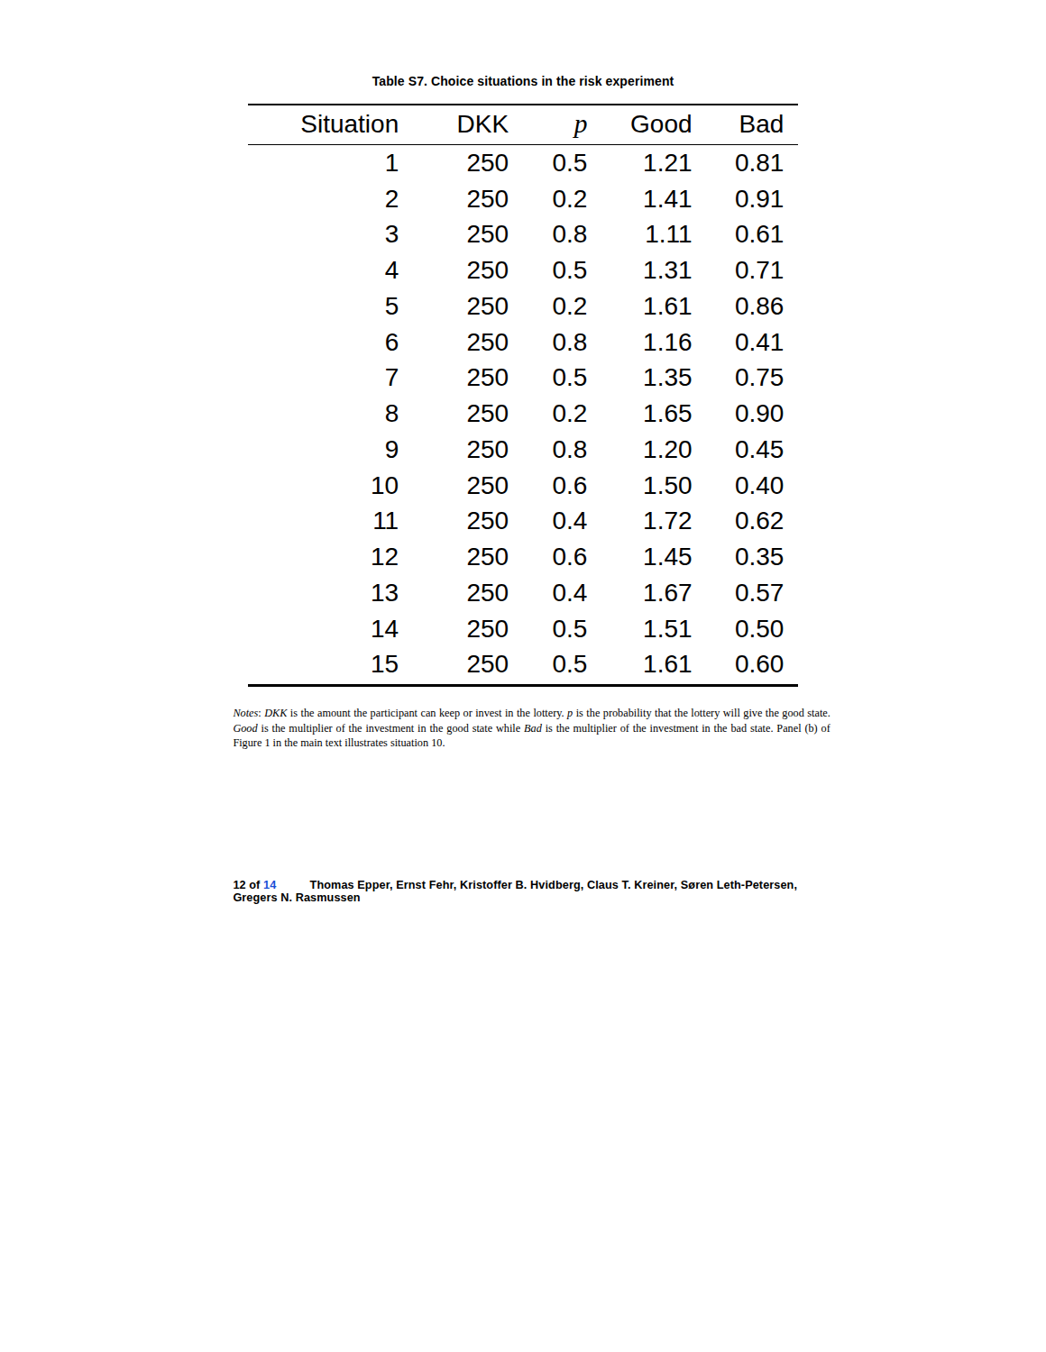Table S7. Choice situations in the risk experiment
| Situation | DKK | p | Good | Bad |
| --- | --- | --- | --- | --- |
| 1 | 250 | 0.5 | 1.21 | 0.81 |
| 2 | 250 | 0.2 | 1.41 | 0.91 |
| 3 | 250 | 0.8 | 1.11 | 0.61 |
| 4 | 250 | 0.5 | 1.31 | 0.71 |
| 5 | 250 | 0.2 | 1.61 | 0.86 |
| 6 | 250 | 0.8 | 1.16 | 0.41 |
| 7 | 250 | 0.5 | 1.35 | 0.75 |
| 8 | 250 | 0.2 | 1.65 | 0.90 |
| 9 | 250 | 0.8 | 1.20 | 0.45 |
| 10 | 250 | 0.6 | 1.50 | 0.40 |
| 11 | 250 | 0.4 | 1.72 | 0.62 |
| 12 | 250 | 0.6 | 1.45 | 0.35 |
| 13 | 250 | 0.4 | 1.67 | 0.57 |
| 14 | 250 | 0.5 | 1.51 | 0.50 |
| 15 | 250 | 0.5 | 1.61 | 0.60 |
Notes: DKK is the amount the participant can keep or invest in the lottery. p is the probability that the lottery will give the good state. Good is the multiplier of the investment in the good state while Bad is the multiplier of the investment in the bad state. Panel (b) of Figure 1 in the main text illustrates situation 10.
12 of 14 Thomas Epper, Ernst Fehr, Kristoffer B. Hvidberg, Claus T. Kreiner, Søren Leth-Petersen, Gregers N. Rasmussen